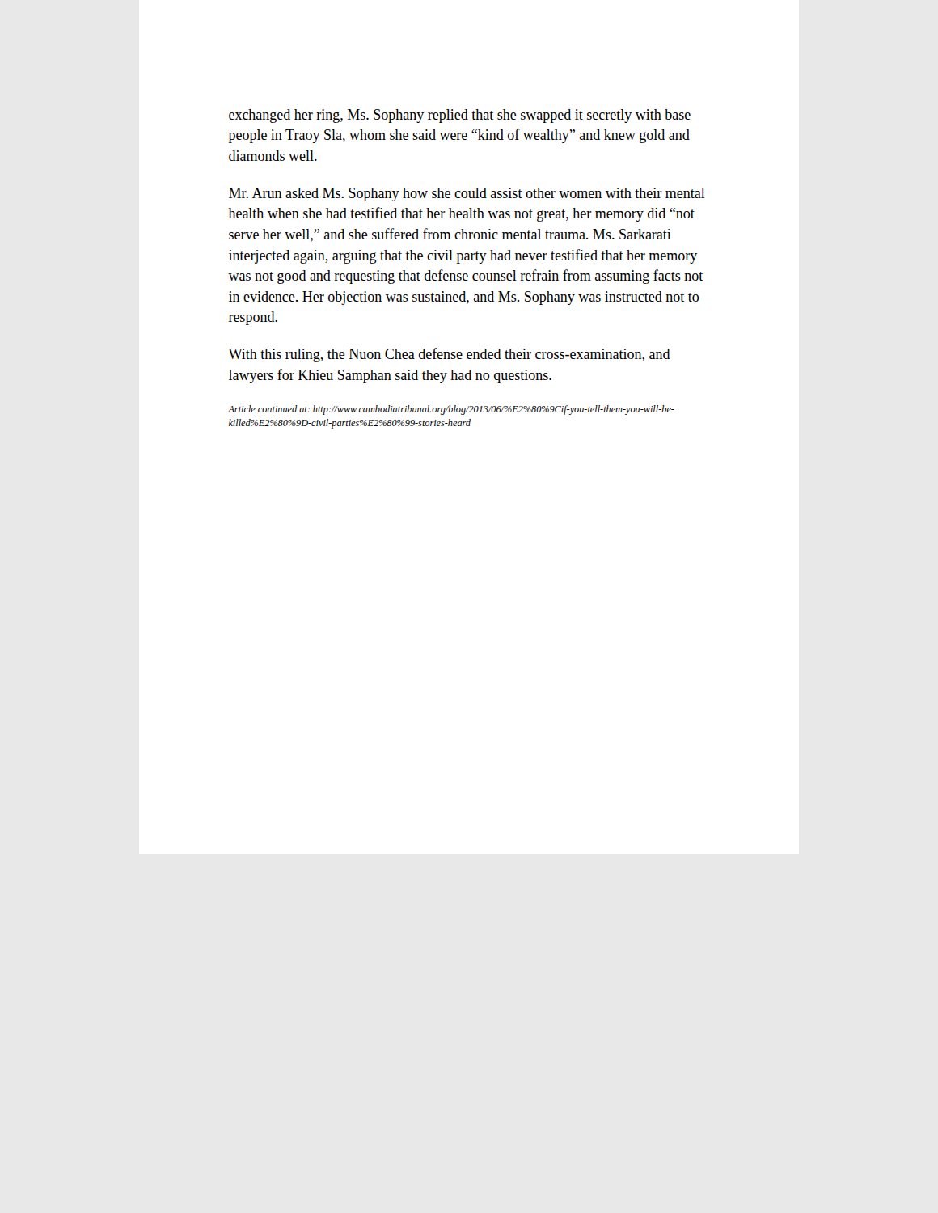exchanged her ring, Ms. Sophany replied that she swapped it secretly with base people in Traoy Sla, whom she said were “kind of wealthy” and knew gold and diamonds well.
Mr. Arun asked Ms. Sophany how she could assist other women with their mental health when she had testified that her health was not great, her memory did “not serve her well,” and she suffered from chronic mental trauma. Ms. Sarkarati interjected again, arguing that the civil party had never testified that her memory was not good and requesting that defense counsel refrain from assuming facts not in evidence. Her objection was sustained, and Ms. Sophany was instructed not to respond.
With this ruling, the Nuon Chea defense ended their cross-examination, and lawyers for Khieu Samphan said they had no questions.
Article continued at: http://www.cambodiatribunal.org/blog/2013/06/%E2%80%9Cif-you-tell-them-you-will-be-killed%E2%80%9D-civil-parties%E2%80%99-stories-heard